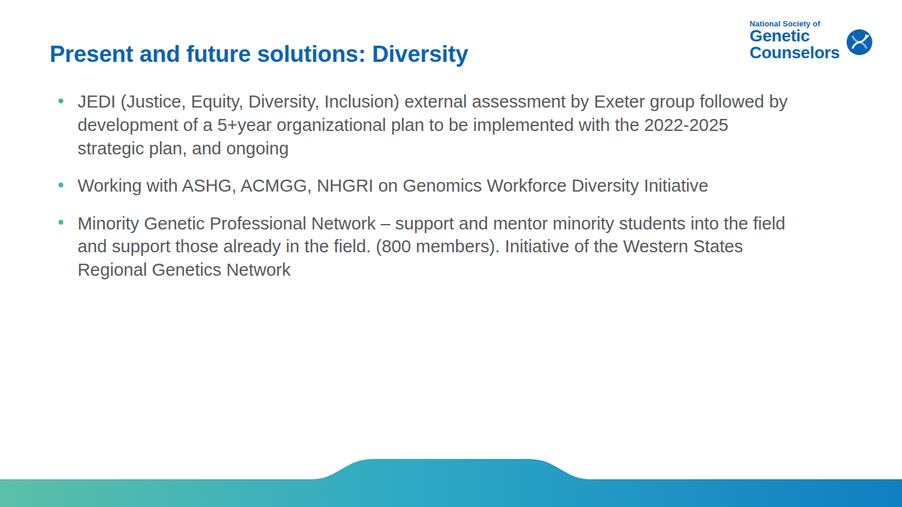National Society of Genetic Counselors
Present and future solutions: Diversity
JEDI (Justice, Equity, Diversity, Inclusion) external assessment by Exeter group followed by development of a 5+year organizational plan to be implemented with the 2022-2025 strategic plan, and ongoing
Working with ASHG, ACMGG, NHGRI on Genomics Workforce Diversity Initiative
Minority Genetic Professional Network – support and mentor minority students into the field and support those already in the field. (800 members). Initiative of the Western States Regional Genetics Network